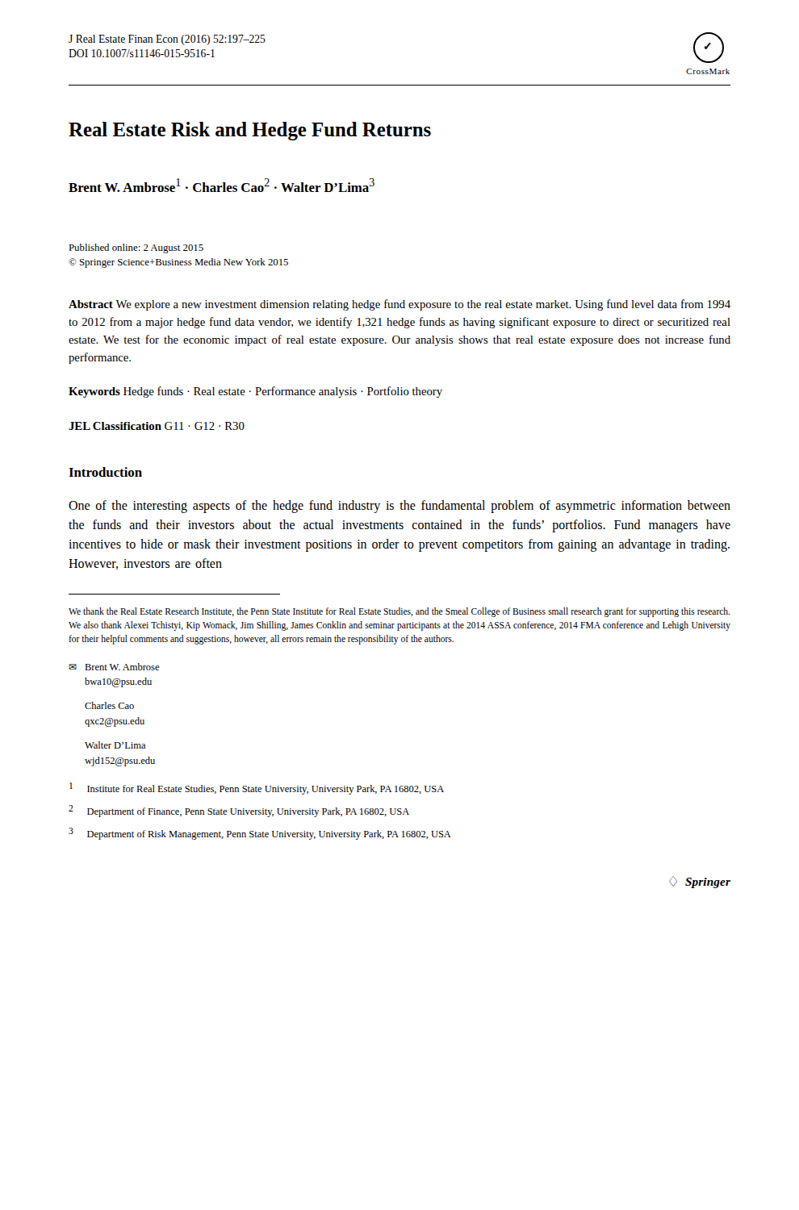J Real Estate Finan Econ (2016) 52:197–225
DOI 10.1007/s11146-015-9516-1
✓
CrossMark
Real Estate Risk and Hedge Fund Returns
Brent W. Ambrose1 · Charles Cao2 · Walter D’Lima3
Published online: 2 August 2015
© Springer Science+Business Media New York 2015
Abstract We explore a new investment dimension relating hedge fund exposure to the real estate market. Using fund level data from 1994 to 2012 from a major hedge fund data vendor, we identify 1,321 hedge funds as having significant exposure to direct or securitized real estate. We test for the economic impact of real estate exposure. Our analysis shows that real estate exposure does not increase fund performance.
Keywords Hedge funds · Real estate · Performance analysis · Portfolio theory
JEL Classification G11 · G12 · R30
Introduction
One of the interesting aspects of the hedge fund industry is the fundamental problem of asymmetric information between the funds and their investors about the actual investments contained in the funds’ portfolios. Fund managers have incentives to hide or mask their investment positions in order to prevent competitors from gaining an advantage in trading. However, investors are often
We thank the Real Estate Research Institute, the Penn State Institute for Real Estate Studies, and the Smeal College of Business small research grant for supporting this research. We also thank Alexei Tchistyi, Kip Womack, Jim Shilling, James Conklin and seminar participants at the 2014 ASSA conference, 2014 FMA conference and Lehigh University for their helpful comments and suggestions, however, all errors remain the responsibility of the authors.
✉Brent W. Ambrose bwa10@psu.edu
Charles Cao qxc2@psu.edu
Walter D’Lima wjd152@psu.edu
Institute for Real Estate Studies, Penn State University, University Park, PA 16802, USA
Department of Finance, Penn State University, University Park, PA 16802, USA
Department of Risk Management, Penn State University, University Park, PA 16802, USA
♢Springer